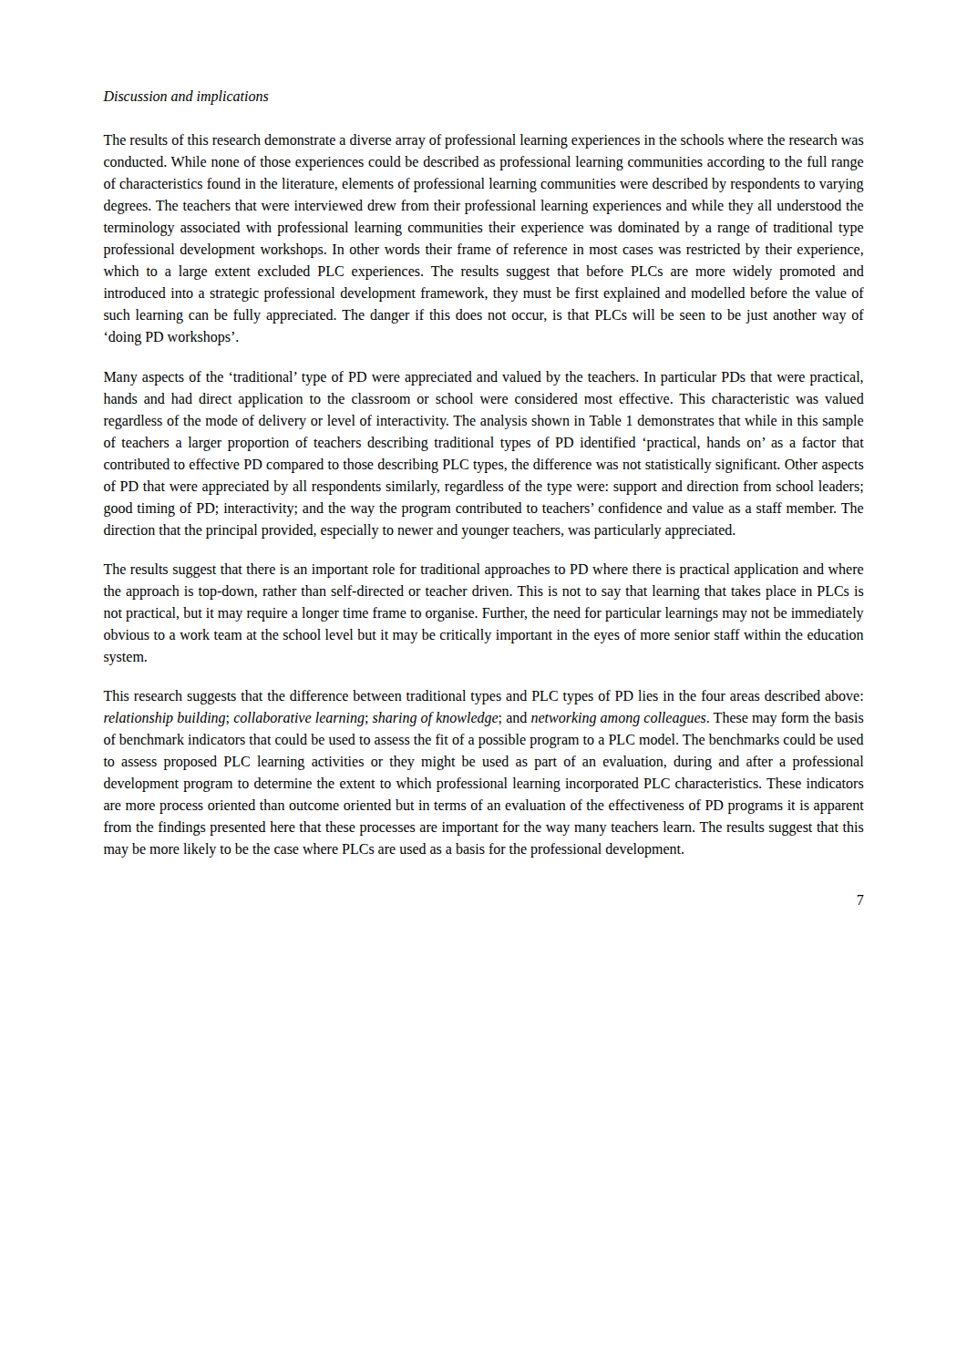Discussion and implications
The results of this research demonstrate a diverse array of professional learning experiences in the schools where the research was conducted. While none of those experiences could be described as professional learning communities according to the full range of characteristics found in the literature, elements of professional learning communities were described by respondents to varying degrees. The teachers that were interviewed drew from their professional learning experiences and while they all understood the terminology associated with professional learning communities their experience was dominated by a range of traditional type professional development workshops. In other words their frame of reference in most cases was restricted by their experience, which to a large extent excluded PLC experiences. The results suggest that before PLCs are more widely promoted and introduced into a strategic professional development framework, they must be first explained and modelled before the value of such learning can be fully appreciated. The danger if this does not occur, is that PLCs will be seen to be just another way of ‘doing PD workshops’.
Many aspects of the ‘traditional’ type of PD were appreciated and valued by the teachers. In particular PDs that were practical, hands and had direct application to the classroom or school were considered most effective. This characteristic was valued regardless of the mode of delivery or level of interactivity. The analysis shown in Table 1 demonstrates that while in this sample of teachers a larger proportion of teachers describing traditional types of PD identified ‘practical, hands on’ as a factor that contributed to effective PD compared to those describing PLC types, the difference was not statistically significant. Other aspects of PD that were appreciated by all respondents similarly, regardless of the type were: support and direction from school leaders; good timing of PD; interactivity; and the way the program contributed to teachers’ confidence and value as a staff member. The direction that the principal provided, especially to newer and younger teachers, was particularly appreciated.
The results suggest that there is an important role for traditional approaches to PD where there is practical application and where the approach is top-down, rather than self-directed or teacher driven. This is not to say that learning that takes place in PLCs is not practical, but it may require a longer time frame to organise. Further, the need for particular learnings may not be immediately obvious to a work team at the school level but it may be critically important in the eyes of more senior staff within the education system.
This research suggests that the difference between traditional types and PLC types of PD lies in the four areas described above: relationship building; collaborative learning; sharing of knowledge; and networking among colleagues. These may form the basis of benchmark indicators that could be used to assess the fit of a possible program to a PLC model. The benchmarks could be used to assess proposed PLC learning activities or they might be used as part of an evaluation, during and after a professional development program to determine the extent to which professional learning incorporated PLC characteristics. These indicators are more process oriented than outcome oriented but in terms of an evaluation of the effectiveness of PD programs it is apparent from the findings presented here that these processes are important for the way many teachers learn. The results suggest that this may be more likely to be the case where PLCs are used as a basis for the professional development.
7